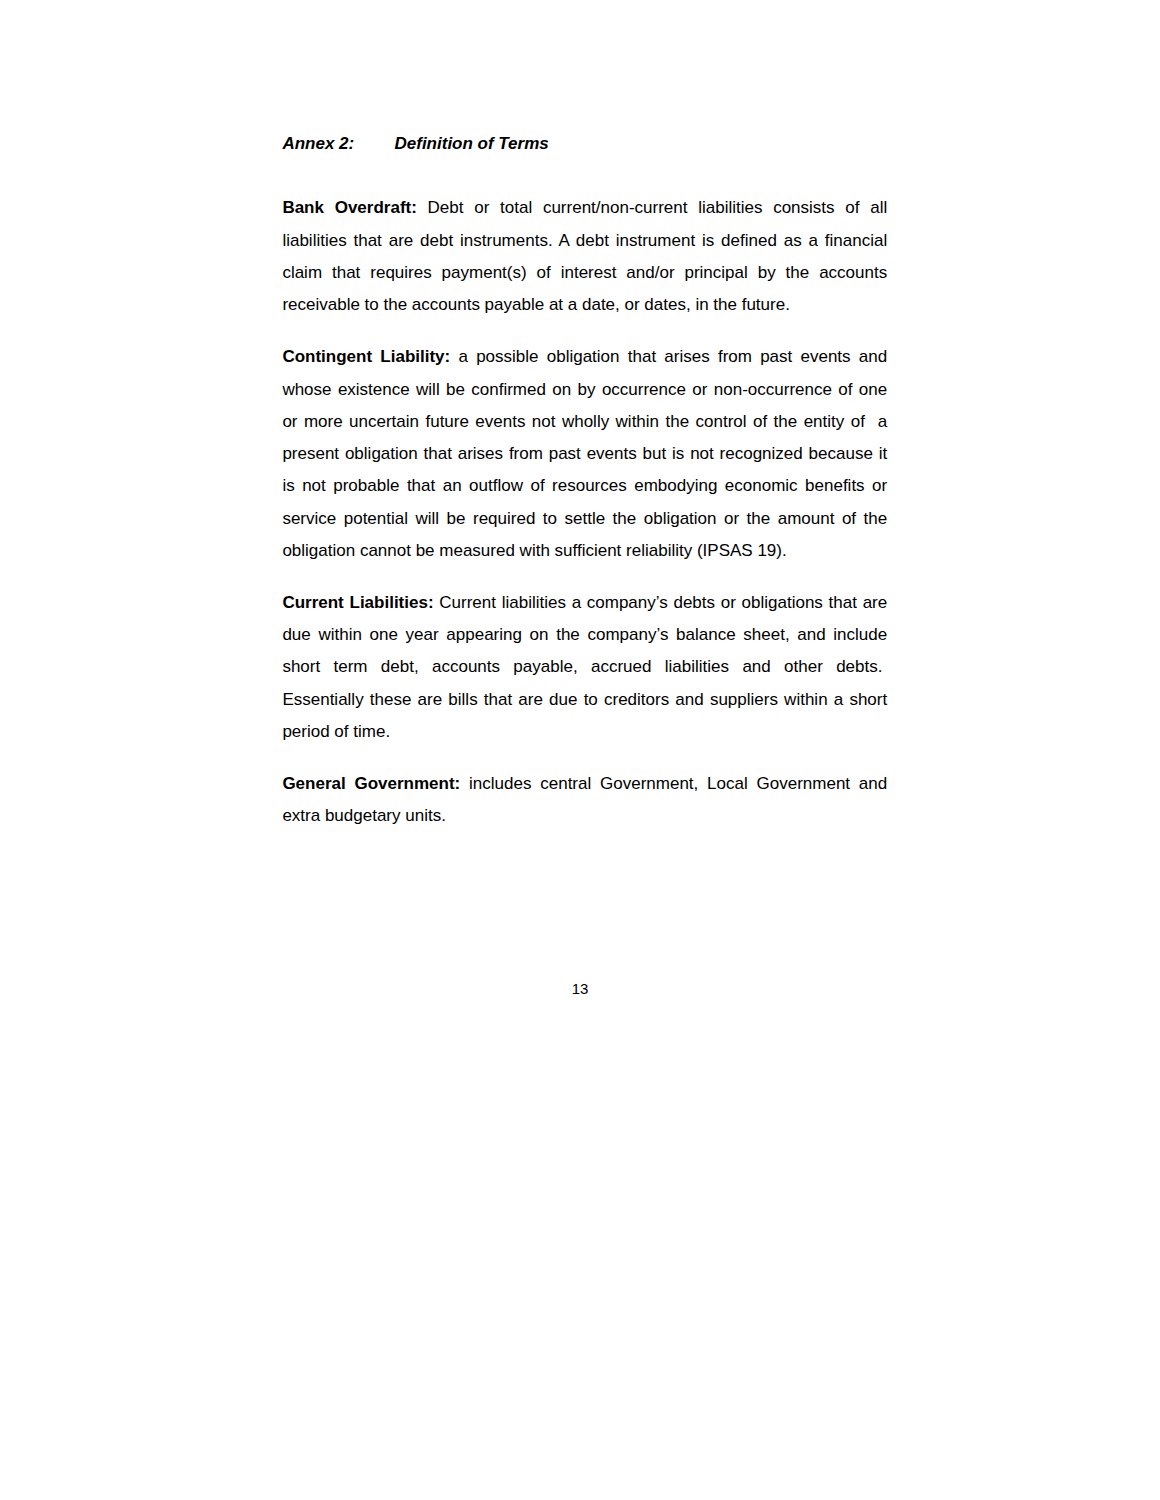Annex 2: Definition of Terms
Bank Overdraft: Debt or total current/non-current liabilities consists of all liabilities that are debt instruments. A debt instrument is defined as a financial claim that requires payment(s) of interest and/or principal by the accounts receivable to the accounts payable at a date, or dates, in the future.
Contingent Liability: a possible obligation that arises from past events and whose existence will be confirmed on by occurrence or non-occurrence of one or more uncertain future events not wholly within the control of the entity of a present obligation that arises from past events but is not recognized because it is not probable that an outflow of resources embodying economic benefits or service potential will be required to settle the obligation or the amount of the obligation cannot be measured with sufficient reliability (IPSAS 19).
Current Liabilities: Current liabilities a company’s debts or obligations that are due within one year appearing on the company’s balance sheet, and include short term debt, accounts payable, accrued liabilities and other debts. Essentially these are bills that are due to creditors and suppliers within a short period of time.
General Government: includes central Government, Local Government and extra budgetary units.
13